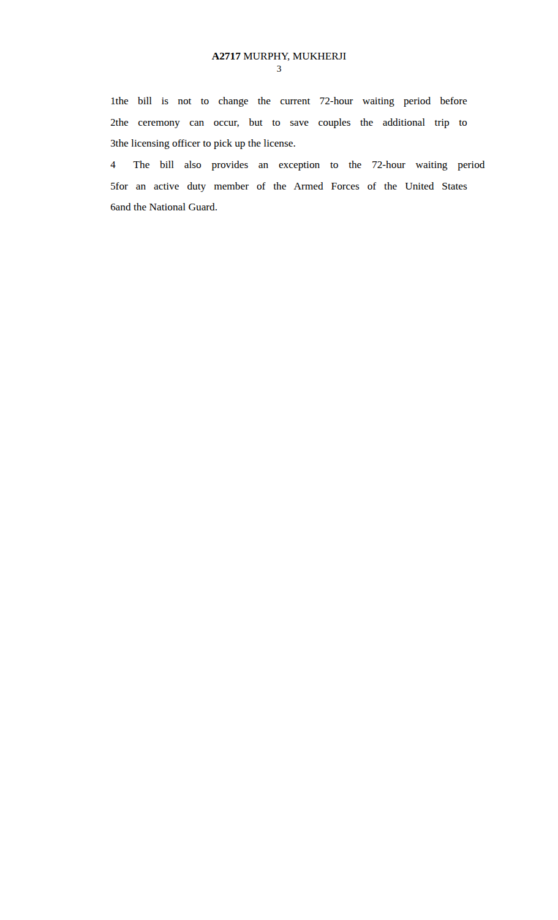A2717 MURPHY, MUKHERJI
3
| 1 | the bill is not to change the current 72-hour waiting period before |
| 2 | the ceremony can occur, but to save couples the additional trip to |
| 3 | the licensing officer to pick up the license. |
| 4 | The bill also provides an exception to the 72-hour waiting period |
| 5 | for an active duty member of the Armed Forces of the United States |
| 6 | and the National Guard. |